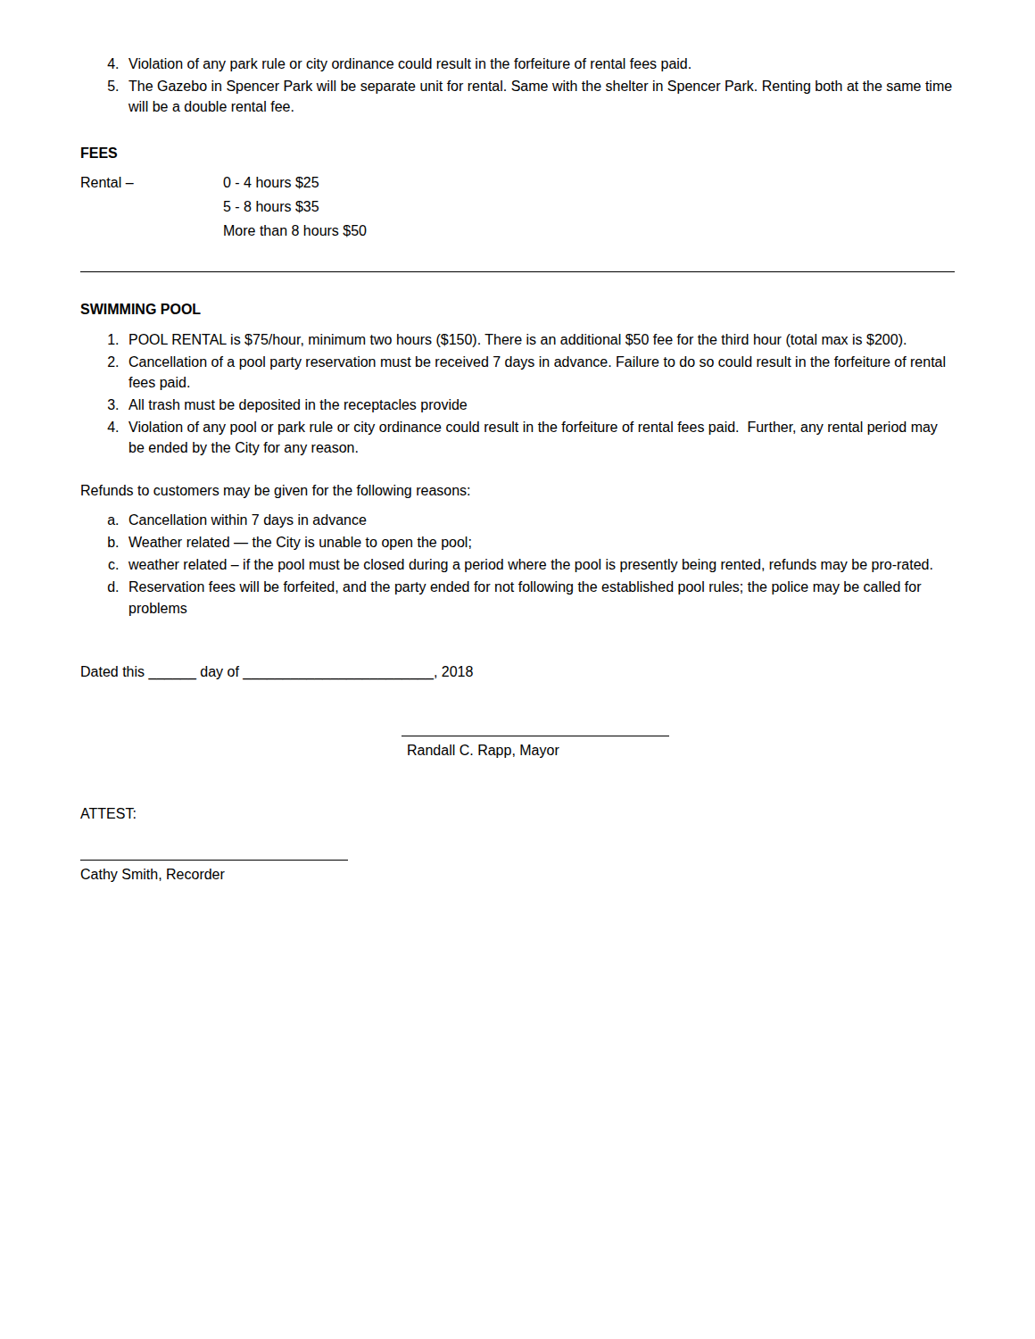Violation of any park rule or city ordinance could result in the forfeiture of rental fees paid.
The Gazebo in Spencer Park will be separate unit for rental. Same with the shelter in Spencer Park. Renting both at the same time will be a double rental fee.
FEES
| Rental – | 0 - 4 hours $25 |
| | 5 - 8 hours $35 |
| | More than 8 hours $50 |
SWIMMING POOL
POOL RENTAL is $75/hour, minimum two hours ($150). There is an additional $50 fee for the third hour (total max is $200).
Cancellation of a pool party reservation must be received 7 days in advance. Failure to do so could result in the forfeiture of rental fees paid.
All trash must be deposited in the receptacles provide
Violation of any pool or park rule or city ordinance could result in the forfeiture of rental fees paid. Further, any rental period may be ended by the City for any reason.
Refunds to customers may be given for the following reasons:
Cancellation within 7 days in advance
Weather related — the City is unable to open the pool;
weather related – if the pool must be closed during a period where the pool is presently being rented, refunds may be pro-rated.
Reservation fees will be forfeited, and the party ended for not following the established pool rules; the police may be called for problems
Dated this ______ day of ________________________, 2018
Randall C. Rapp, Mayor
ATTEST:
Cathy Smith, Recorder